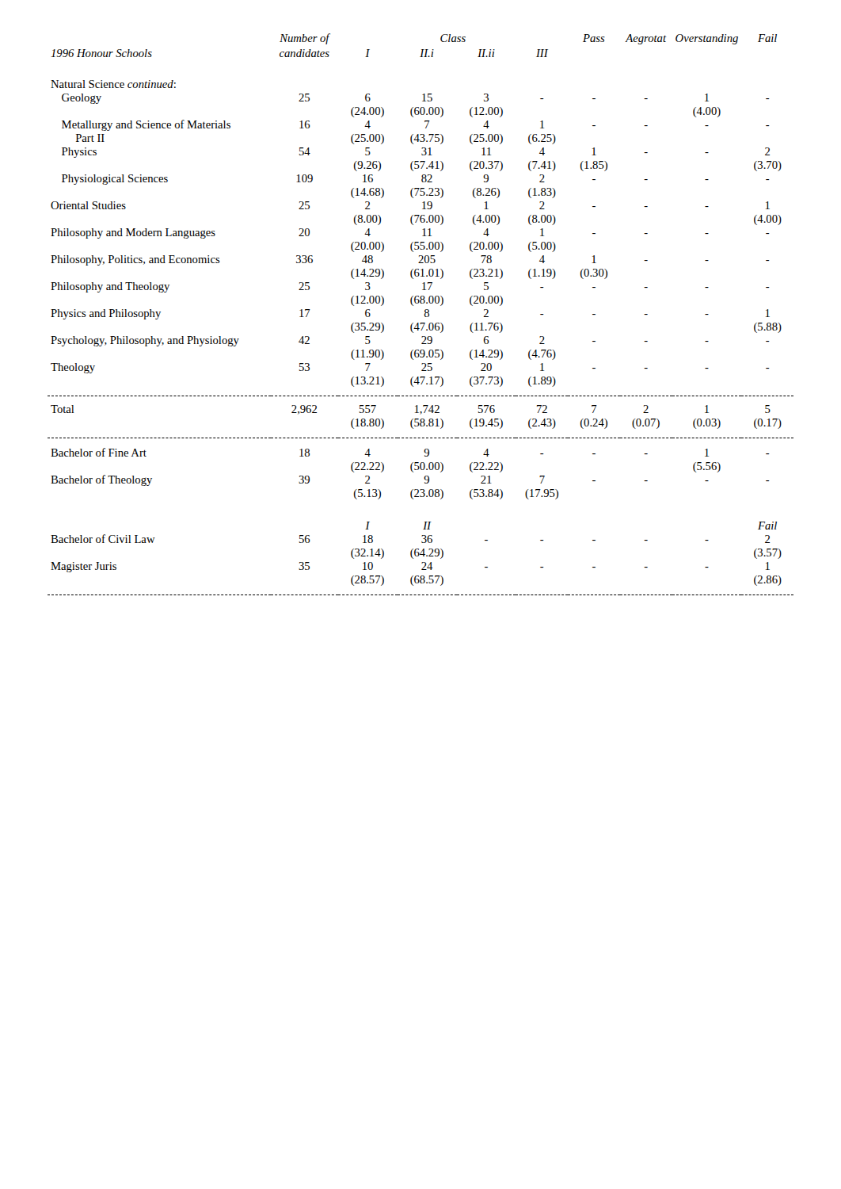| | Number of | Class | Pass | Aegrotat | Overstanding | Fail |
| --- | --- | --- | --- | --- | --- | --- |
| 1996 Honour Schools | candidates | I | II.i | II.ii | III | | | | |
| Natural Science continued : |
| Geology | 25 | 6 | 15 | 3 | - | - | - | 1 | - |
| | | (24.00) | (60.00) | (12.00) | | | | (4.00) | |
| Metallurgy and Science of Materials | 16 | 4 | 7 | 4 | 1 | - | - | - | - |
| Part II | | (25.00) | (43.75) | (25.00) | (6.25) | | | | |
| Physics | 54 | 5 | 31 | 11 | 4 | 1 | - | - | 2 |
| | | (9.26) | (57.41) | (20.37) | (7.41) | (1.85) | | | (3.70) |
| Physiological Sciences | 109 | 16 | 82 | 9 | 2 | - | - | - | - |
| | | (14.68) | (75.23) | (8.26) | (1.83) | | | | |
| Oriental Studies | 25 | 2 | 19 | 1 | 2 | - | - | - | 1 |
| | | (8.00) | (76.00) | (4.00) | (8.00) | | | | (4.00) |
| Philosophy and Modern Languages | 20 | 4 | 11 | 4 | 1 | - | - | - | - |
| | | (20.00) | (55.00) | (20.00) | (5.00) | | | | |
| Philosophy, Politics, and Economics | 336 | 48 | 205 | 78 | 4 | 1 | - | - | - |
| | | (14.29) | (61.01) | (23.21) | (1.19) | (0.30) | | | |
| Philosophy and Theology | 25 | 3 | 17 | 5 | - | - | - | - | - |
| | | (12.00) | (68.00) | (20.00) | | | | | |
| Physics and Philosophy | 17 | 6 | 8 | 2 | - | - | - | - | 1 |
| | | (35.29) | (47.06) | (11.76) | | | | | (5.88) |
| Psychology, Philosophy, and Physiology | 42 | 5 | 29 | 6 | 2 | - | - | - | - |
| | | (11.90) | (69.05) | (14.29) | (4.76) | | | | |
| Theology | 53 | 7 | 25 | 20 | 1 | - | - | - | - |
| | | (13.21) | (47.17) | (37.73) | (1.89) | | | | |
| Total | 2,962 | 557 | 1,742 | 576 | 72 | 7 | 2 | 1 | 5 |
| | | (18.80) | (58.81) | (19.45) | (2.43) | (0.24) | (0.07) | (0.03) | (0.17) |
| Bachelor of Fine Art | 18 | 4 | 9 | 4 | - | - | - | 1 | - |
| | | (22.22) | (50.00) | (22.22) | | | | (5.56) | |
| Bachelor of Theology | 39 | 2 | 9 | 21 | 7 | - | - | - | - |
| | | (5.13) | (23.08) | (53.84) | (17.95) | | | | |
| | | I | II | | | | | | Fail |
| Bachelor of Civil Law | 56 | 18 | 36 | - | - | - | - | - | 2 |
| | | (32.14) | (64.29) | | | | | | (3.57) |
| Magister Juris | 35 | 10 | 24 | - | - | - | - | - | 1 |
| | | (28.57) | (68.57) | | | | | | (2.86) |